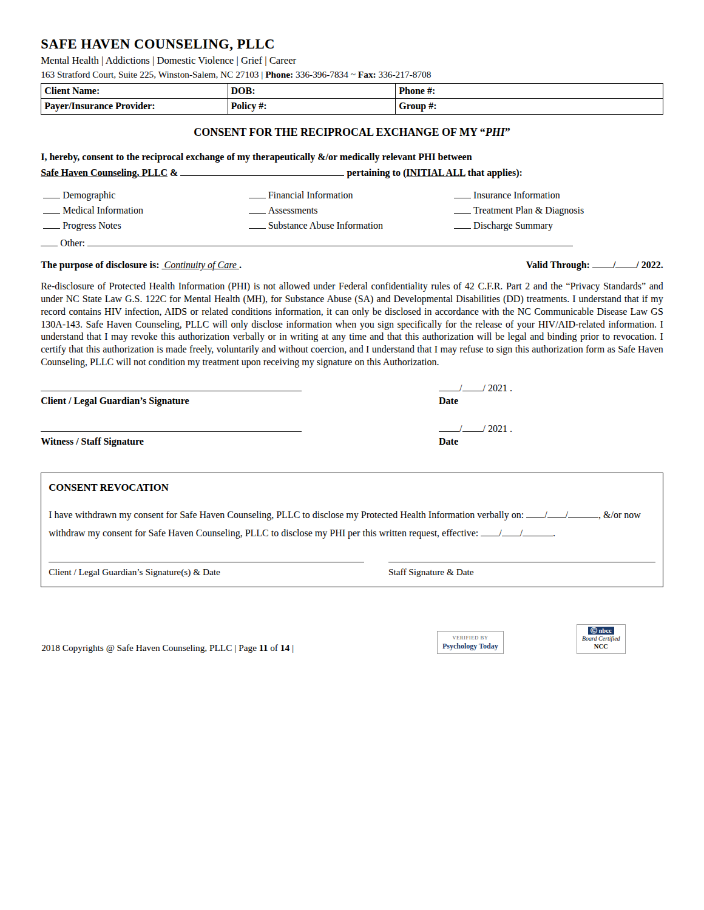SAFE HAVEN COUNSELING, PLLC
Mental Health | Addictions | Domestic Violence | Grief | Career
163 Stratford Court, Suite 225, Winston-Salem, NC 27103 | Phone: 336-396-7834 ~ Fax: 336-217-8708
| Client Name: | DOB: | Phone #: |
| Payer/Insurance Provider: | Policy #: | Group #: |
CONSENT FOR THE RECIPROCAL EXCHANGE OF MY “PHI”
I, hereby, consent to the reciprocal exchange of my therapeutically &/or medically relevant PHI between
Safe Haven Counseling, PLLC & pertaining to (INITIAL ALL that applies):
| Demographic | Financial Information | Insurance Information |
| Medical Information | Assessments | Treatment Plan & Diagnosis |
| Progress Notes | Substance Abuse Information | Discharge Summary |
Other:
The purpose of disclosure is: Continuity of Care . Valid Through: / / 2022.
Re-disclosure of Protected Health Information (PHI) is not allowed under Federal confidentiality rules of 42 C.F.R. Part 2 and the “Privacy Standards” and under NC State Law G.S. 122C for Mental Health (MH), for Substance Abuse (SA) and Developmental Disabilities (DD) treatments. I understand that if my record contains HIV infection, AIDS or related conditions information, it can only be disclosed in accordance with the NC Communicable Disease Law GS 130A-143. Safe Haven Counseling, PLLC will only disclose information when you sign specifically for the release of your HIV/AID-related information. I understand that I may revoke this authorization verbally or in writing at any time and that this authorization will be legal and binding prior to revocation. I certify that this authorization is made freely, voluntarily and without coercion, and I understand that I may refuse to sign this authorization form as Safe Haven Counseling, PLLC will not condition my treatment upon receiving my signature on this Authorization.
| | / / 2021 . |
| Client / Legal Guardian’s Signature | Date |
| | / / 2021 . |
| Witness / Staff Signature | Date |
CONSENT REVOCATION
I have withdrawn my consent for Safe Haven Counseling, PLLC to disclose my Protected Health Information verbally on: / / , &/or now withdraw my consent for Safe Haven Counseling, PLLC to disclose my PHI per this written request, effective: / / .
| Client / Legal Guardian’s Signature(s) & Date | | Staff Signature & Date |
| 2018 Copyrights @ Safe Haven Counseling, PLLC / Page 11 of 14 / | VERIFIED BY Psychology Today | Ⓒ nbcc Board Certified NCC |